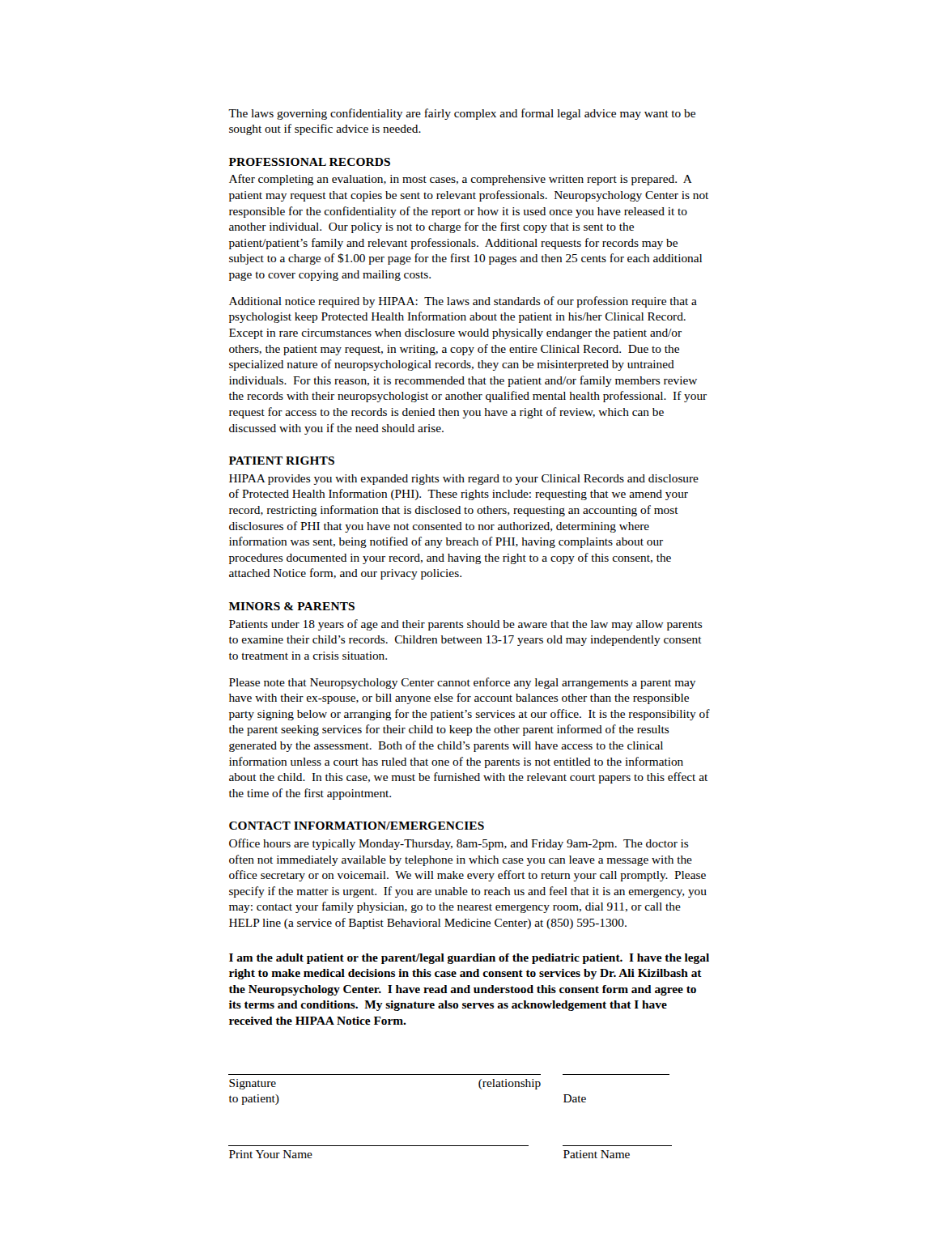The laws governing confidentiality are fairly complex and formal legal advice may want to be sought out if specific advice is needed.
PROFESSIONAL RECORDS
After completing an evaluation, in most cases, a comprehensive written report is prepared. A patient may request that copies be sent to relevant professionals. Neuropsychology Center is not responsible for the confidentiality of the report or how it is used once you have released it to another individual. Our policy is not to charge for the first copy that is sent to the patient/patient’s family and relevant professionals. Additional requests for records may be subject to a charge of $1.00 per page for the first 10 pages and then 25 cents for each additional page to cover copying and mailing costs.
Additional notice required by HIPAA: The laws and standards of our profession require that a psychologist keep Protected Health Information about the patient in his/her Clinical Record. Except in rare circumstances when disclosure would physically endanger the patient and/or others, the patient may request, in writing, a copy of the entire Clinical Record. Due to the specialized nature of neuropsychological records, they can be misinterpreted by untrained individuals. For this reason, it is recommended that the patient and/or family members review the records with their neuropsychologist or another qualified mental health professional. If your request for access to the records is denied then you have a right of review, which can be discussed with you if the need should arise.
PATIENT RIGHTS
HIPAA provides you with expanded rights with regard to your Clinical Records and disclosure of Protected Health Information (PHI). These rights include: requesting that we amend your record, restricting information that is disclosed to others, requesting an accounting of most disclosures of PHI that you have not consented to nor authorized, determining where information was sent, being notified of any breach of PHI, having complaints about our procedures documented in your record, and having the right to a copy of this consent, the attached Notice form, and our privacy policies.
MINORS & PARENTS
Patients under 18 years of age and their parents should be aware that the law may allow parents to examine their child’s records. Children between 13-17 years old may independently consent to treatment in a crisis situation.
Please note that Neuropsychology Center cannot enforce any legal arrangements a parent may have with their ex-spouse, or bill anyone else for account balances other than the responsible party signing below or arranging for the patient’s services at our office. It is the responsibility of the parent seeking services for their child to keep the other parent informed of the results generated by the assessment. Both of the child’s parents will have access to the clinical information unless a court has ruled that one of the parents is not entitled to the information about the child. In this case, we must be furnished with the relevant court papers to this effect at the time of the first appointment.
CONTACT INFORMATION/EMERGENCIES
Office hours are typically Monday-Thursday, 8am-5pm, and Friday 9am-2pm. The doctor is often not immediately available by telephone in which case you can leave a message with the office secretary or on voicemail. We will make every effort to return your call promptly. Please specify if the matter is urgent. If you are unable to reach us and feel that it is an emergency, you may: contact your family physician, go to the nearest emergency room, dial 911, or call the HELP line (a service of Baptist Behavioral Medicine Center) at (850) 595-1300.
I am the adult patient or the parent/legal guardian of the pediatric patient. I have the legal right to make medical decisions in this case and consent to services by Dr. Ali Kizilbash at the Neuropsychology Center. I have read and understood this consent form and agree to its terms and conditions. My signature also serves as acknowledgement that I have received the HIPAA Notice Form.
| Signature (relationship to patient) | | Date |
| Print Your Name | | Patient Name |